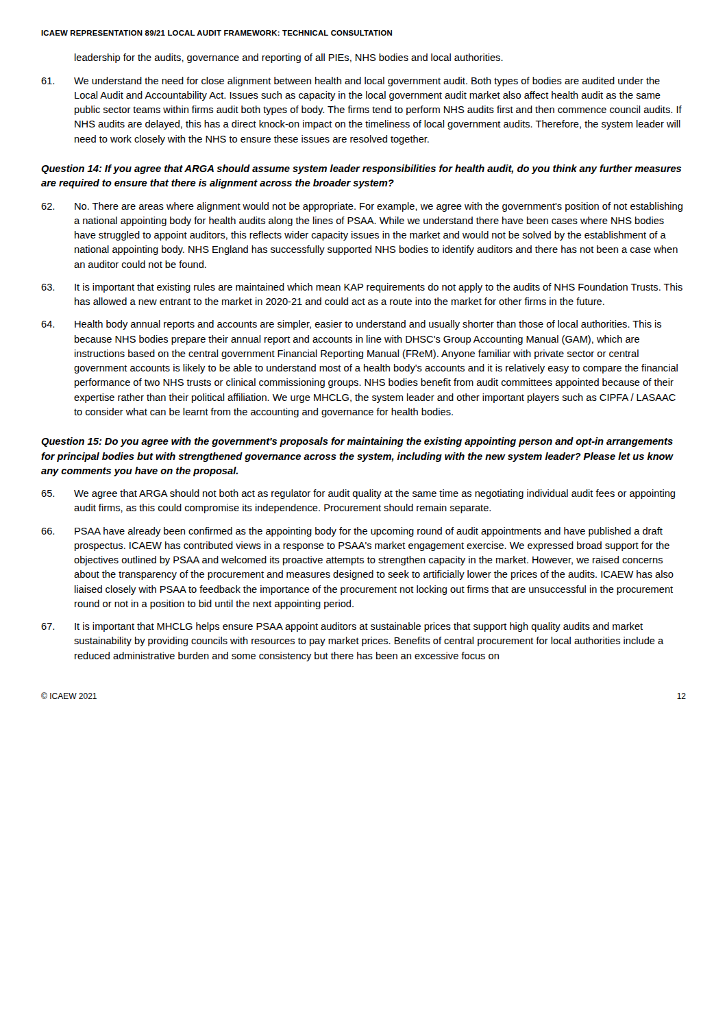ICAEW REPRESENTATION 89/21 LOCAL AUDIT FRAMEWORK: TECHNICAL CONSULTATION
leadership for the audits, governance and reporting of all PIEs, NHS bodies and local authorities.
61.
We understand the need for close alignment between health and local government audit. Both types of bodies are audited under the Local Audit and Accountability Act. Issues such as capacity in the local government audit market also affect health audit as the same public sector teams within firms audit both types of body. The firms tend to perform NHS audits first and then commence council audits. If NHS audits are delayed, this has a direct knock-on impact on the timeliness of local government audits. Therefore, the system leader will need to work closely with the NHS to ensure these issues are resolved together.
Question 14: If you agree that ARGA should assume system leader responsibilities for health audit, do you think any further measures are required to ensure that there is alignment across the broader system?
62.
No. There are areas where alignment would not be appropriate. For example, we agree with the government's position of not establishing a national appointing body for health audits along the lines of PSAA. While we understand there have been cases where NHS bodies have struggled to appoint auditors, this reflects wider capacity issues in the market and would not be solved by the establishment of a national appointing body. NHS England has successfully supported NHS bodies to identify auditors and there has not been a case when an auditor could not be found.
63.
It is important that existing rules are maintained which mean KAP requirements do not apply to the audits of NHS Foundation Trusts. This has allowed a new entrant to the market in 2020-21 and could act as a route into the market for other firms in the future.
64.
Health body annual reports and accounts are simpler, easier to understand and usually shorter than those of local authorities. This is because NHS bodies prepare their annual report and accounts in line with DHSC's Group Accounting Manual (GAM), which are instructions based on the central government Financial Reporting Manual (FReM). Anyone familiar with private sector or central government accounts is likely to be able to understand most of a health body's accounts and it is relatively easy to compare the financial performance of two NHS trusts or clinical commissioning groups. NHS bodies benefit from audit committees appointed because of their expertise rather than their political affiliation. We urge MHCLG, the system leader and other important players such as CIPFA / LASAAC to consider what can be learnt from the accounting and governance for health bodies.
Question 15: Do you agree with the government's proposals for maintaining the existing appointing person and opt-in arrangements for principal bodies but with strengthened governance across the system, including with the new system leader? Please let us know any comments you have on the proposal.
65.
We agree that ARGA should not both act as regulator for audit quality at the same time as negotiating individual audit fees or appointing audit firms, as this could compromise its independence. Procurement should remain separate.
66.
PSAA have already been confirmed as the appointing body for the upcoming round of audit appointments and have published a draft prospectus. ICAEW has contributed views in a response to PSAA's market engagement exercise. We expressed broad support for the objectives outlined by PSAA and welcomed its proactive attempts to strengthen capacity in the market. However, we raised concerns about the transparency of the procurement and measures designed to seek to artificially lower the prices of the audits. ICAEW has also liaised closely with PSAA to feedback the importance of the procurement not locking out firms that are unsuccessful in the procurement round or not in a position to bid until the next appointing period.
67.
It is important that MHCLG helps ensure PSAA appoint auditors at sustainable prices that support high quality audits and market sustainability by providing councils with resources to pay market prices. Benefits of central procurement for local authorities include a reduced administrative burden and some consistency but there has been an excessive focus on
© ICAEW 2021 12